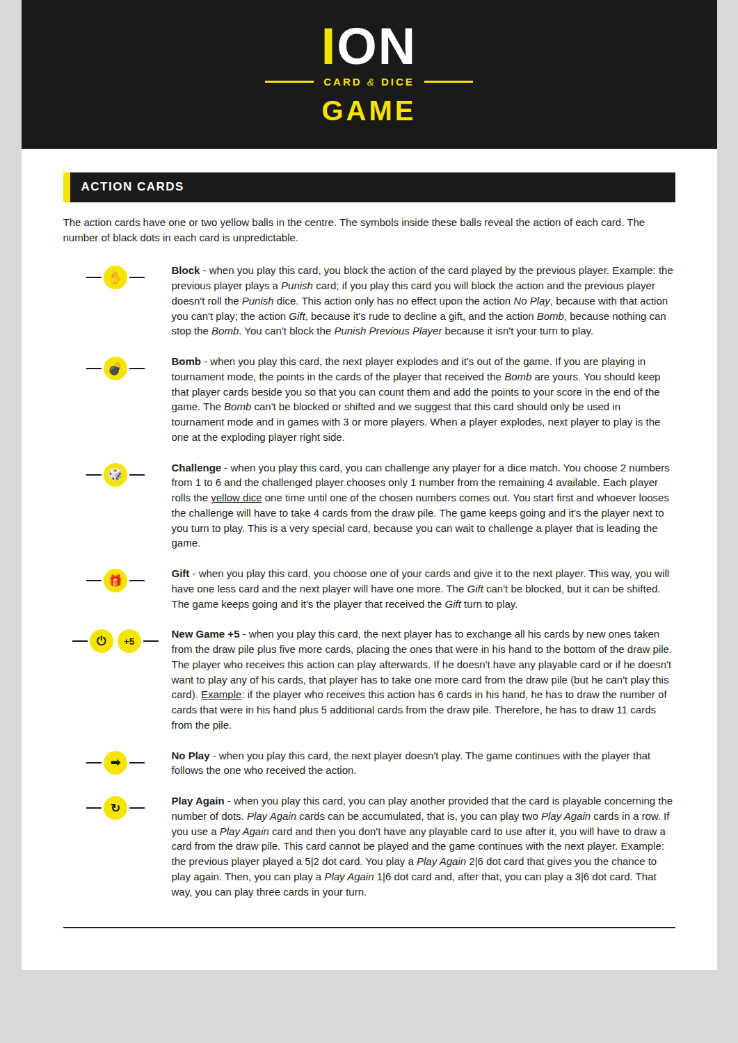ION
CARD & DICE
GAME
ACTION CARDS
The action cards have one or two yellow balls in the centre. The symbols inside these balls reveal the action of each card. The number of black dots in each card is unpredictable.
✋
Block - when you play this card, you block the action of the card played by the previous player. Example: the previous player plays a Punish card; if you play this card you will block the action and the previous player doesn't roll the Punish dice. This action only has no effect upon the action No Play, because with that action you can't play; the action Gift, because it's rude to decline a gift, and the action Bomb, because nothing can stop the Bomb. You can't block the Punish Previous Player because it isn't your turn to play.
💣
Bomb - when you play this card, the next player explodes and it's out of the game. If you are playing in tournament mode, the points in the cards of the player that received the Bomb are yours. You should keep that player cards beside you so that you can count them and add the points to your score in the end of the game. The Bomb can't be blocked or shifted and we suggest that this card should only be used in tournament mode and in games with 3 or more players. When a player explodes, next player to play is the one at the exploding player right side.
🎲
Challenge - when you play this card, you can challenge any player for a dice match. You choose 2 numbers from 1 to 6 and the challenged player chooses only 1 number from the remaining 4 available. Each player rolls the yellow dice one time until one of the chosen numbers comes out. You start first and whoever looses the challenge will have to take 4 cards from the draw pile. The game keeps going and it's the player next to you turn to play. This is a very special card, because you can wait to challenge a player that is leading the game.
🎁
Gift - when you play this card, you choose one of your cards and give it to the next player. This way, you will have one less card and the next player will have one more. The Gift can't be blocked, but it can be shifted. The game keeps going and it's the player that received the Gift turn to play.
⏻ +5
New Game +5 - when you play this card, the next player has to exchange all his cards by new ones taken from the draw pile plus five more cards, placing the ones that were in his hand to the bottom of the draw pile. The player who receives this action can play afterwards. If he doesn't have any playable card or if he doesn't want to play any of his cards, that player has to take one more card from the draw pile (but he can't play this card). Example: if the player who receives this action has 6 cards in his hand, he has to draw the number of cards that were in his hand plus 5 additional cards from the draw pile. Therefore, he has to draw 11 cards from the pile.
➡
No Play - when you play this card, the next player doesn't play. The game continues with the player that follows the one who received the action.
↻
Play Again - when you play this card, you can play another provided that the card is playable concerning the number of dots. Play Again cards can be accumulated, that is, you can play two Play Again cards in a row. If you use a Play Again card and then you don't have any playable card to use after it, you will have to draw a card from the draw pile. This card cannot be played and the game continues with the next player. Example: the previous player played a 5|2 dot card. You play a Play Again 2|6 dot card that gives you the chance to play again. Then, you can play a Play Again 1|6 dot card and, after that, you can play a 3|6 dot card. That way, you can play three cards in your turn.